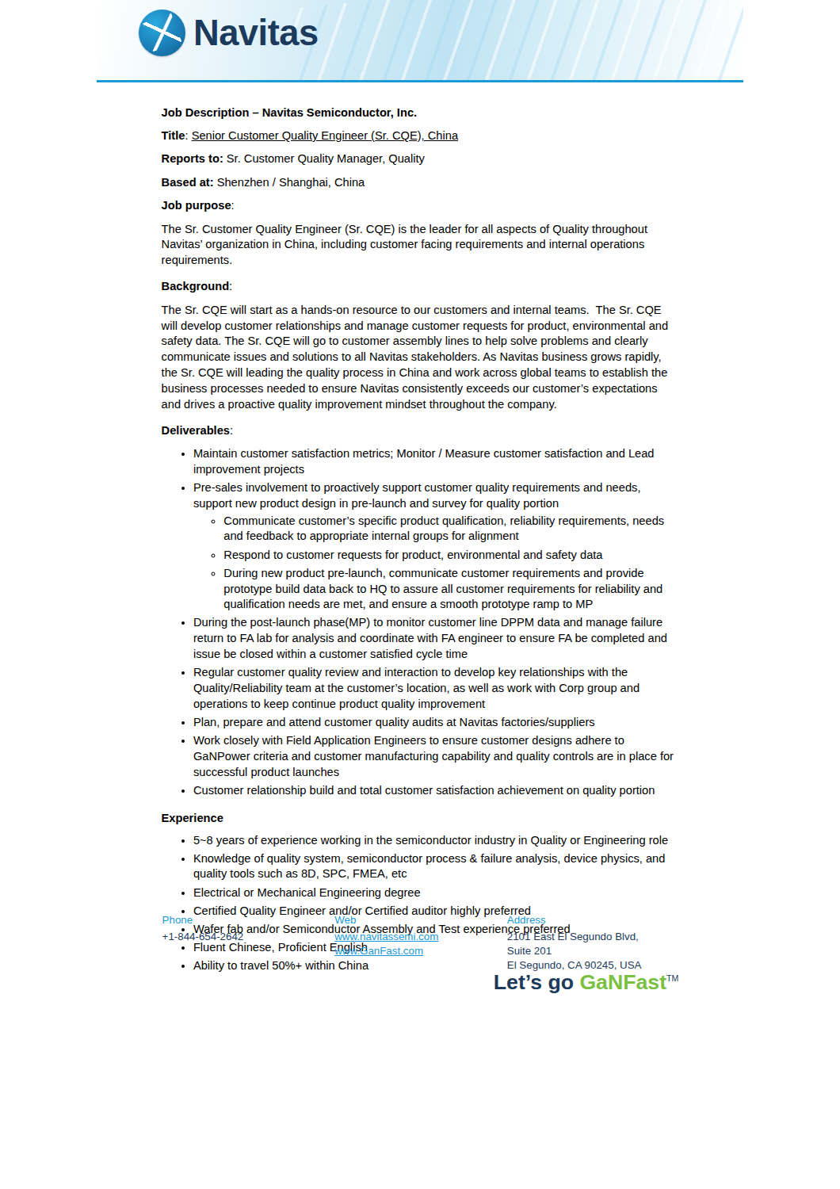Navitas
Job Description – Navitas Semiconductor, Inc.
Title: Senior Customer Quality Engineer (Sr. CQE), China
Reports to: Sr. Customer Quality Manager, Quality
Based at: Shenzhen / Shanghai, China
Job purpose:
The Sr. Customer Quality Engineer (Sr. CQE) is the leader for all aspects of Quality throughout Navitas’ organization in China, including customer facing requirements and internal operations requirements.
Background:
The Sr. CQE will start as a hands-on resource to our customers and internal teams. The Sr. CQE will develop customer relationships and manage customer requests for product, environmental and safety data. The Sr. CQE will go to customer assembly lines to help solve problems and clearly communicate issues and solutions to all Navitas stakeholders. As Navitas business grows rapidly, the Sr. CQE will leading the quality process in China and work across global teams to establish the business processes needed to ensure Navitas consistently exceeds our customer’s expectations and drives a proactive quality improvement mindset throughout the company.
Deliverables:
Maintain customer satisfaction metrics; Monitor / Measure customer satisfaction and Lead improvement projects
Pre-sales involvement to proactively support customer quality requirements and needs, support new product design in pre-launch and survey for quality portion
Communicate customer’s specific product qualification, reliability requirements, needs and feedback to appropriate internal groups for alignment
Respond to customer requests for product, environmental and safety data
During new product pre-launch, communicate customer requirements and provide prototype build data back to HQ to assure all customer requirements for reliability and qualification needs are met, and ensure a smooth prototype ramp to MP
During the post-launch phase(MP) to monitor customer line DPPM data and manage failure return to FA lab for analysis and coordinate with FA engineer to ensure FA be completed and issue be closed within a customer satisfied cycle time
Regular customer quality review and interaction to develop key relationships with the Quality/Reliability team at the customer’s location, as well as work with Corp group and operations to keep continue product quality improvement
Plan, prepare and attend customer quality audits at Navitas factories/suppliers
Work closely with Field Application Engineers to ensure customer designs adhere to GaNPower criteria and customer manufacturing capability and quality controls are in place for successful product launches
Customer relationship build and total customer satisfaction achievement on quality portion
Experience
5~8 years of experience working in the semiconductor industry in Quality or Engineering role
Knowledge of quality system, semiconductor process & failure analysis, device physics, and quality tools such as 8D, SPC, FMEA, etc
Electrical or Mechanical Engineering degree
Certified Quality Engineer and/or Certified auditor highly preferred
Wafer fab and/or Semiconductor Assembly and Test experience preferred
Fluent Chinese, Proficient English
Ability to travel 50%+ within China
| Phone | Web | Address |
| --- | --- | --- |
| +1-844-654-2642 | www.navitassemi.com www.GanFast.com | 2101 East El Segundo Blvd, Suite 201 El Segundo, CA 90245, USA |
Let’s go GaNFast TM